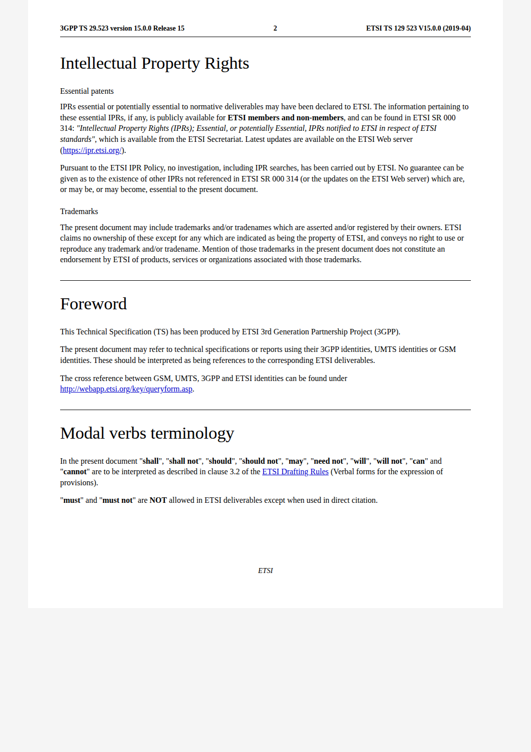3GPP TS 29.523 version 15.0.0 Release 15 2 ETSI TS 129 523 V15.0.0 (2019-04)
Intellectual Property Rights
Essential patents
IPRs essential or potentially essential to normative deliverables may have been declared to ETSI. The information pertaining to these essential IPRs, if any, is publicly available for ETSI members and non-members, and can be found in ETSI SR 000 314: "Intellectual Property Rights (IPRs); Essential, or potentially Essential, IPRs notified to ETSI in respect of ETSI standards", which is available from the ETSI Secretariat. Latest updates are available on the ETSI Web server (https://ipr.etsi.org/).
Pursuant to the ETSI IPR Policy, no investigation, including IPR searches, has been carried out by ETSI. No guarantee can be given as to the existence of other IPRs not referenced in ETSI SR 000 314 (or the updates on the ETSI Web server) which are, or may be, or may become, essential to the present document.
Trademarks
The present document may include trademarks and/or tradenames which are asserted and/or registered by their owners. ETSI claims no ownership of these except for any which are indicated as being the property of ETSI, and conveys no right to use or reproduce any trademark and/or tradename. Mention of those trademarks in the present document does not constitute an endorsement by ETSI of products, services or organizations associated with those trademarks.
Foreword
This Technical Specification (TS) has been produced by ETSI 3rd Generation Partnership Project (3GPP).
The present document may refer to technical specifications or reports using their 3GPP identities, UMTS identities or GSM identities. These should be interpreted as being references to the corresponding ETSI deliverables.
The cross reference between GSM, UMTS, 3GPP and ETSI identities can be found under http://webapp.etsi.org/key/queryform.asp.
Modal verbs terminology
In the present document "shall", "shall not", "should", "should not", "may", "need not", "will", "will not", "can" and "cannot" are to be interpreted as described in clause 3.2 of the ETSI Drafting Rules (Verbal forms for the expression of provisions).
"must" and "must not" are NOT allowed in ETSI deliverables except when used in direct citation.
ETSI